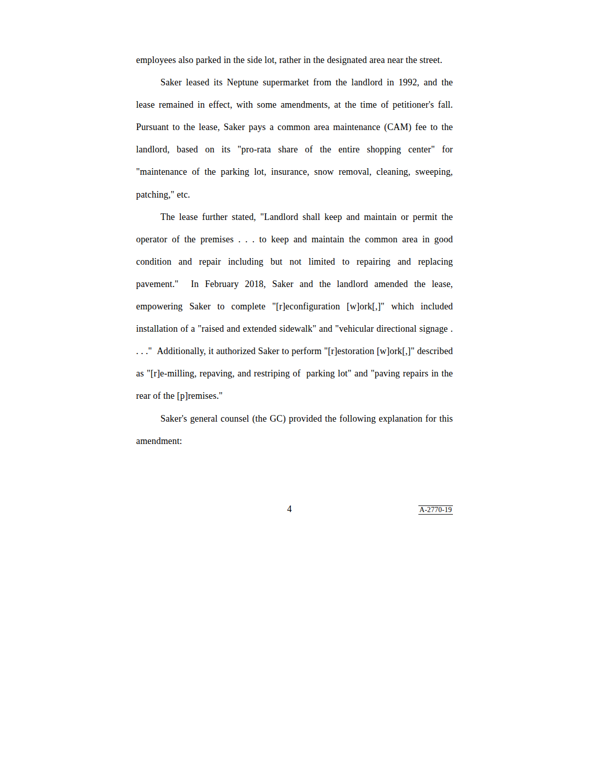employees also parked in the side lot, rather in the designated area near the street.
Saker leased its Neptune supermarket from the landlord in 1992, and the lease remained in effect, with some amendments, at the time of petitioner's fall. Pursuant to the lease, Saker pays a common area maintenance (CAM) fee to the landlord, based on its "pro-rata share of the entire shopping center" for "maintenance of the parking lot, insurance, snow removal, cleaning, sweeping, patching," etc.
The lease further stated, "Landlord shall keep and maintain or permit the operator of the premises . . . to keep and maintain the common area in good condition and repair including but not limited to repairing and replacing pavement." In February 2018, Saker and the landlord amended the lease, empowering Saker to complete "[r]econfiguration [w]ork[,]" which included installation of a "raised and extended sidewalk" and "vehicular directional signage . . . ." Additionally, it authorized Saker to perform "[r]estoration [w]ork[,]" described as "[r]e-milling, repaving, and restriping of parking lot" and "paving repairs in the rear of the [p]remises."
Saker's general counsel (the GC) provided the following explanation for this amendment:
4 A-2770-19